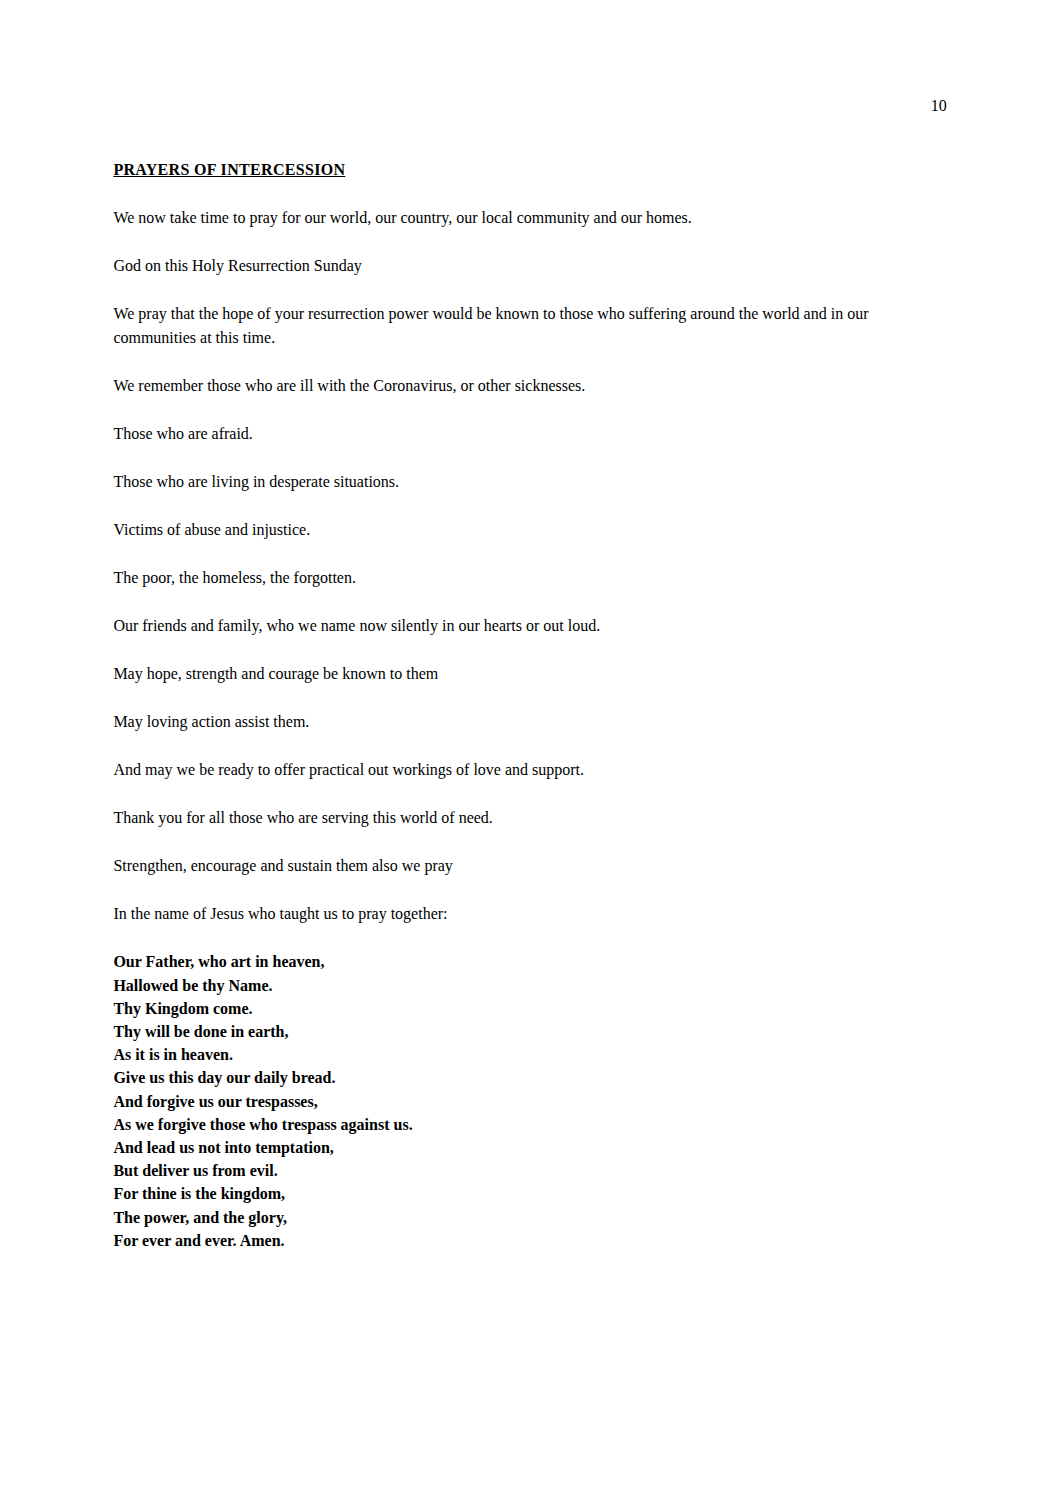10
PRAYERS OF INTERCESSION
We now take time to pray for our world, our country, our local community and our homes.
God on this Holy Resurrection Sunday
We pray that the hope of your resurrection power would be known to those who suffering around the world and in our communities at this time.
We remember those who are ill with the Coronavirus, or other sicknesses.
Those who are afraid.
Those who are living in desperate situations.
Victims of abuse and injustice.
The poor, the homeless, the forgotten.
Our friends and family, who we name now silently in our hearts or out loud.
May hope, strength and courage be known to them
May loving action assist them.
And may we be ready to offer practical out workings of love and support.
Thank you for all those who are serving this world of need.
Strengthen, encourage and sustain them also we pray
In the name of Jesus who taught us to pray together:
Our Father, who art in heaven,
Hallowed be thy Name.
Thy Kingdom come.
Thy will be done in earth,
As it is in heaven.
Give us this day our daily bread.
And forgive us our trespasses,
As we forgive those who trespass against us.
And lead us not into temptation,
But deliver us from evil.
For thine is the kingdom,
The power, and the glory,
For ever and ever. Amen.